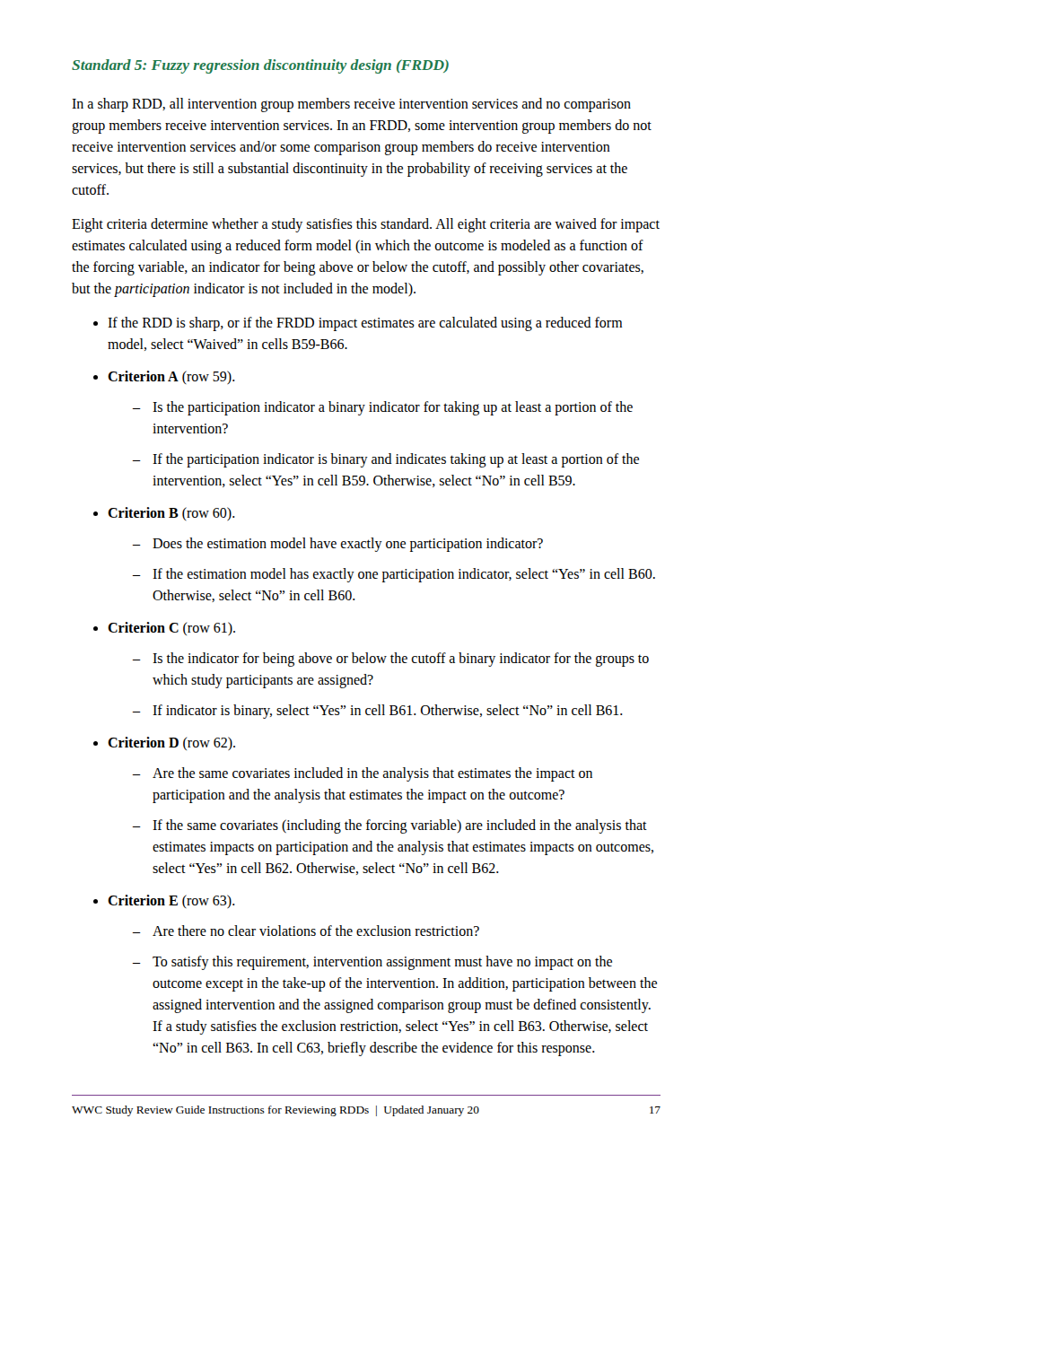Standard 5: Fuzzy regression discontinuity design (FRDD)
In a sharp RDD, all intervention group members receive intervention services and no comparison group members receive intervention services. In an FRDD, some intervention group members do not receive intervention services and/or some comparison group members do receive intervention services, but there is still a substantial discontinuity in the probability of receiving services at the cutoff.
Eight criteria determine whether a study satisfies this standard. All eight criteria are waived for impact estimates calculated using a reduced form model (in which the outcome is modeled as a function of the forcing variable, an indicator for being above or below the cutoff, and possibly other covariates, but the participation indicator is not included in the model).
If the RDD is sharp, or if the FRDD impact estimates are calculated using a reduced form model, select “Waived” in cells B59-B66.
Criterion A (row 59).
Is the participation indicator a binary indicator for taking up at least a portion of the intervention?
If the participation indicator is binary and indicates taking up at least a portion of the intervention, select “Yes” in cell B59. Otherwise, select “No” in cell B59.
Criterion B (row 60).
Does the estimation model have exactly one participation indicator?
If the estimation model has exactly one participation indicator, select “Yes” in cell B60. Otherwise, select “No” in cell B60.
Criterion C (row 61).
Is the indicator for being above or below the cutoff a binary indicator for the groups to which study participants are assigned?
If indicator is binary, select “Yes” in cell B61. Otherwise, select “No” in cell B61.
Criterion D (row 62).
Are the same covariates included in the analysis that estimates the impact on participation and the analysis that estimates the impact on the outcome?
If the same covariates (including the forcing variable) are included in the analysis that estimates impacts on participation and the analysis that estimates impacts on outcomes, select “Yes” in cell B62. Otherwise, select “No” in cell B62.
Criterion E (row 63).
Are there no clear violations of the exclusion restriction?
To satisfy this requirement, intervention assignment must have no impact on the outcome except in the take-up of the intervention. In addition, participation between the assigned intervention and the assigned comparison group must be defined consistently. If a study satisfies the exclusion restriction, select “Yes” in cell B63. Otherwise, select “No” in cell B63. In cell C63, briefly describe the evidence for this response.
WWC Study Review Guide Instructions for Reviewing RDDs | Updated January 20 17